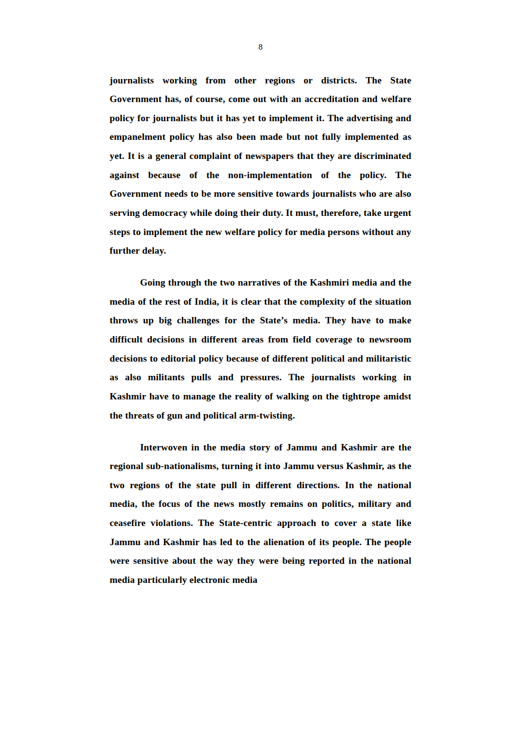8
journalists working from other regions or districts. The State Government has, of course, come out with an accreditation and welfare policy for journalists but it has yet to implement it. The advertising and empanelment policy has also been made but not fully implemented as yet. It is a general complaint of newspapers that they are discriminated against because of the non-implementation of the policy. The Government needs to be more sensitive towards journalists who are also serving democracy while doing their duty. It must, therefore, take urgent steps to implement the new welfare policy for media persons without any further delay.
Going through the two narratives of the Kashmiri media and the media of the rest of India, it is clear that the complexity of the situation throws up big challenges for the State’s media. They have to make difficult decisions in different areas from field coverage to newsroom decisions to editorial policy because of different political and militaristic as also militants pulls and pressures. The journalists working in Kashmir have to manage the reality of walking on the tightrope amidst the threats of gun and political arm-twisting.
Interwoven in the media story of Jammu and Kashmir are the regional sub-nationalisms, turning it into Jammu versus Kashmir, as the two regions of the state pull in different directions. In the national media, the focus of the news mostly remains on politics, military and ceasefire violations. The State-centric approach to cover a state like Jammu and Kashmir has led to the alienation of its people. The people were sensitive about the way they were being reported in the national media particularly electronic media